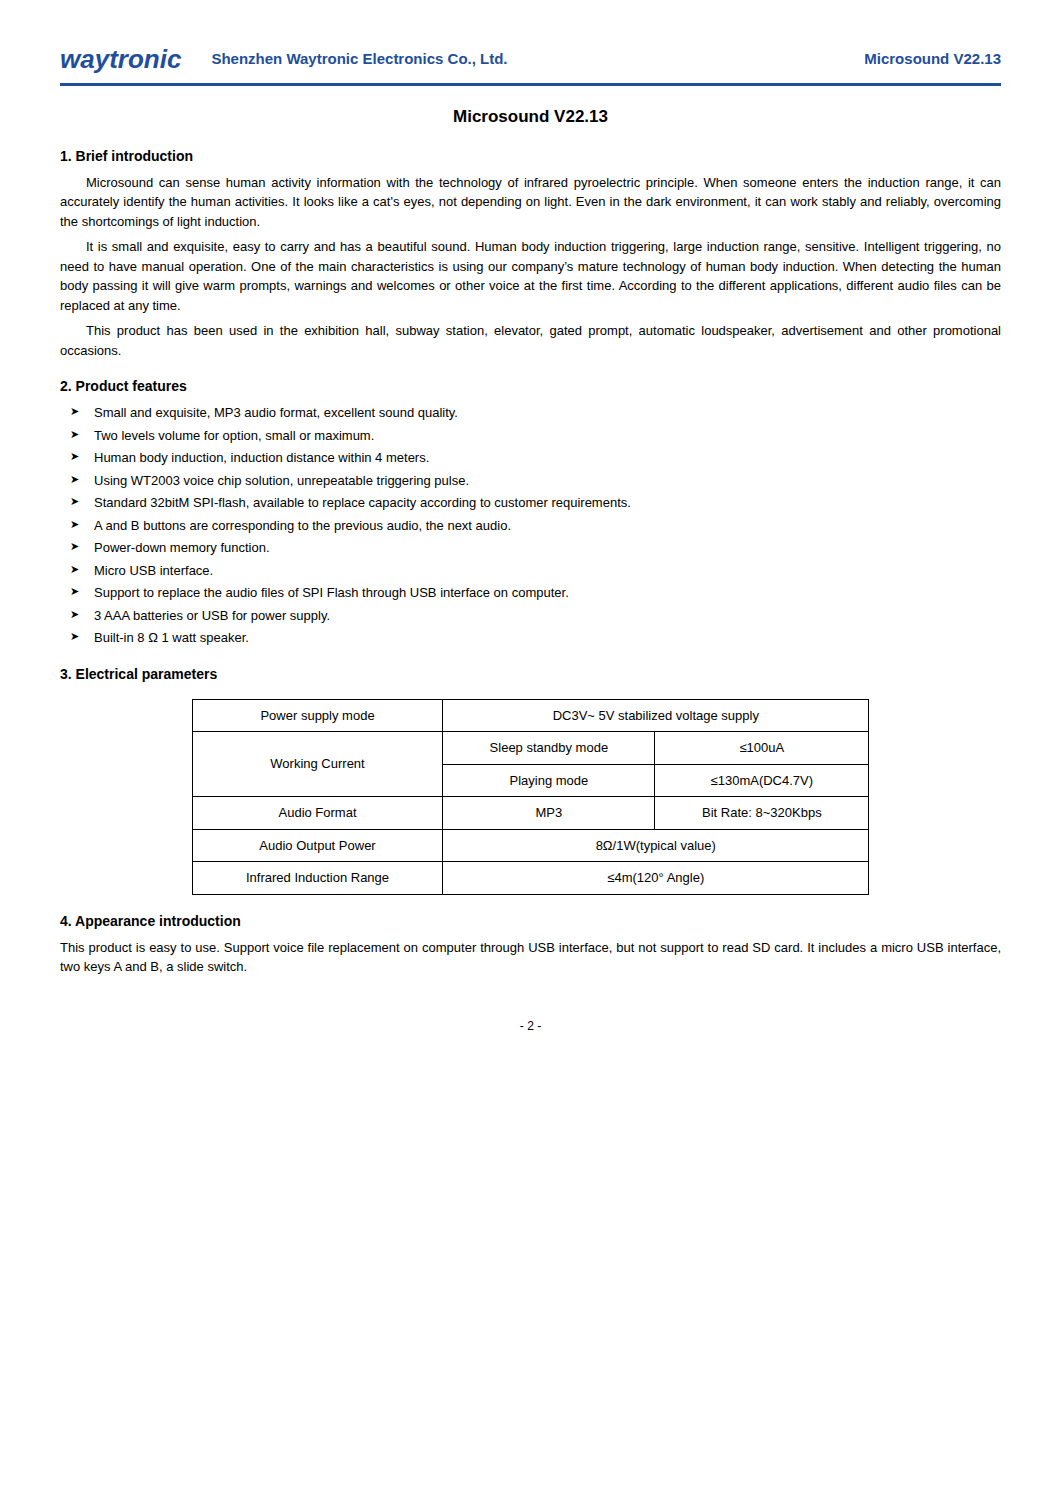way tronic
Shenzhen Waytronic Electronics Co., Ltd. Microsound V22.13
Microsound V22.13
1. Brief introduction
Microsound can sense human activity information with the technology of infrared pyroelectric principle. When someone enters the induction range, it can accurately identify the human activities. It looks like a cat's eyes, not depending on light. Even in the dark environment, it can work stably and reliably, overcoming the shortcomings of light induction.
It is small and exquisite, easy to carry and has a beautiful sound. Human body induction triggering, large induction range, sensitive. Intelligent triggering, no need to have manual operation. One of the main characteristics is using our company’s mature technology of human body induction. When detecting the human body passing it will give warm prompts, warnings and welcomes or other voice at the first time. According to the different applications, different audio files can be replaced at any time.
This product has been used in the exhibition hall, subway station, elevator, gated prompt, automatic loudspeaker, advertisement and other promotional occasions.
2. Product features
Small and exquisite, MP3 audio format, excellent sound quality.
Two levels volume for option, small or maximum.
Human body induction, induction distance within 4 meters.
Using WT2003 voice chip solution, unrepeatable triggering pulse.
Standard 32bitM SPI-flash, available to replace capacity according to customer requirements.
A and B buttons are corresponding to the previous audio, the next audio.
Power-down memory function.
Micro USB interface.
Support to replace the audio files of SPI Flash through USB interface on computer.
3 AAA batteries or USB for power supply.
Built-in 8 Ω 1 watt speaker.
3. Electrical parameters
| Power supply mode | DC3V~ 5V stabilized voltage supply |
| Working Current | Sleep standby mode | ≤100uA |
| Playing mode | ≤130mA(DC4.7V) |
| Audio Format | MP3 | Bit Rate: 8~320Kbps |
| Audio Output Power | 8Ω/1W(typical value) |
| Infrared Induction Range | ≤4m(120° Angle) |
4. Appearance introduction
This product is easy to use. Support voice file replacement on computer through USB interface, but not support to read SD card. It includes a micro USB interface, two keys A and B, a slide switch.
- 2 -